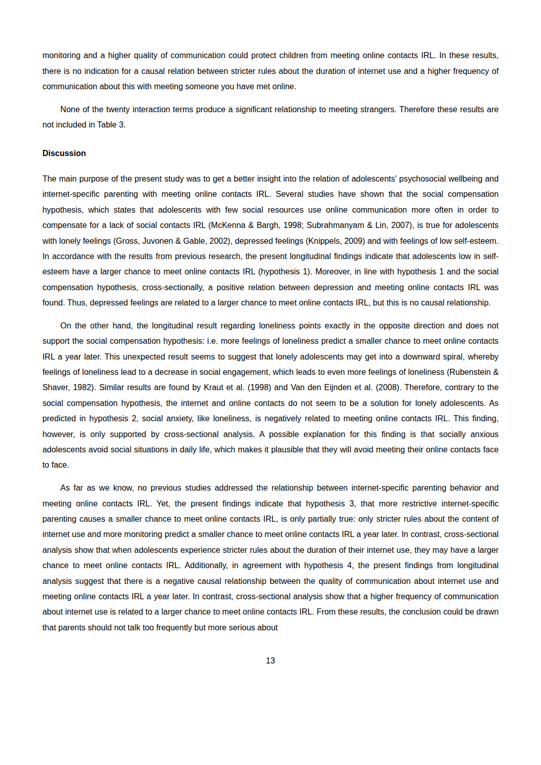monitoring and a higher quality of communication could protect children from meeting online contacts IRL. In these results, there is no indication for a causal relation between stricter rules about the duration of internet use and a higher frequency of communication about this with meeting someone you have met online.
None of the twenty interaction terms produce a significant relationship to meeting strangers. Therefore these results are not included in Table 3.
Discussion
The main purpose of the present study was to get a better insight into the relation of adolescents' psychosocial wellbeing and internet-specific parenting with meeting online contacts IRL. Several studies have shown that the social compensation hypothesis, which states that adolescents with few social resources use online communication more often in order to compensate for a lack of social contacts IRL (McKenna & Bargh, 1998; Subrahmanyam & Lin, 2007), is true for adolescents with lonely feelings (Gross, Juvonen & Gable, 2002), depressed feelings (Knippels, 2009) and with feelings of low self-esteem. In accordance with the results from previous research, the present longitudinal findings indicate that adolescents low in self-esteem have a larger chance to meet online contacts IRL (hypothesis 1). Moreover, in line with hypothesis 1 and the social compensation hypothesis, cross-sectionally, a positive relation between depression and meeting online contacts IRL was found. Thus, depressed feelings are related to a larger chance to meet online contacts IRL, but this is no causal relationship.
On the other hand, the longitudinal result regarding loneliness points exactly in the opposite direction and does not support the social compensation hypothesis: i.e. more feelings of loneliness predict a smaller chance to meet online contacts IRL a year later. This unexpected result seems to suggest that lonely adolescents may get into a downward spiral, whereby feelings of loneliness lead to a decrease in social engagement, which leads to even more feelings of loneliness (Rubenstein & Shaver, 1982). Similar results are found by Kraut et al. (1998) and Van den Eijnden et al. (2008). Therefore, contrary to the social compensation hypothesis, the internet and online contacts do not seem to be a solution for lonely adolescents. As predicted in hypothesis 2, social anxiety, like loneliness, is negatively related to meeting online contacts IRL. This finding, however, is only supported by cross-sectional analysis. A possible explanation for this finding is that socially anxious adolescents avoid social situations in daily life, which makes it plausible that they will avoid meeting their online contacts face to face.
As far as we know, no previous studies addressed the relationship between internet-specific parenting behavior and meeting online contacts IRL. Yet, the present findings indicate that hypothesis 3, that more restrictive internet-specific parenting causes a smaller chance to meet online contacts IRL, is only partially true: only stricter rules about the content of internet use and more monitoring predict a smaller chance to meet online contacts IRL a year later. In contrast, cross-sectional analysis show that when adolescents experience stricter rules about the duration of their internet use, they may have a larger chance to meet online contacts IRL. Additionally, in agreement with hypothesis 4, the present findings from longitudinal analysis suggest that there is a negative causal relationship between the quality of communication about internet use and meeting online contacts IRL a year later. In contrast, cross-sectional analysis show that a higher frequency of communication about internet use is related to a larger chance to meet online contacts IRL. From these results, the conclusion could be drawn that parents should not talk too frequently but more serious about
13